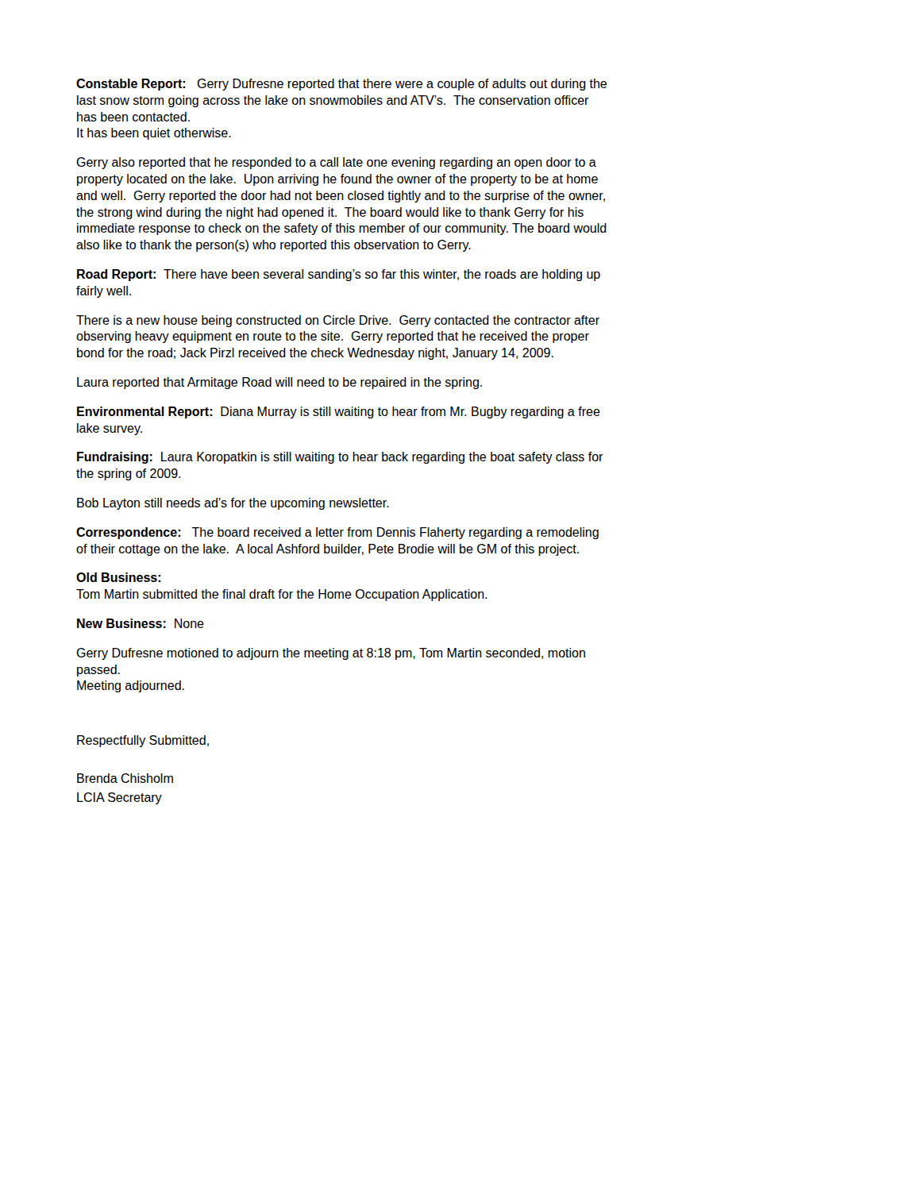Constable Report: Gerry Dufresne reported that there were a couple of adults out during the last snow storm going across the lake on snowmobiles and ATV’s. The conservation officer has been contacted.
It has been quiet otherwise.
Gerry also reported that he responded to a call late one evening regarding an open door to a property located on the lake. Upon arriving he found the owner of the property to be at home and well. Gerry reported the door had not been closed tightly and to the surprise of the owner, the strong wind during the night had opened it. The board would like to thank Gerry for his immediate response to check on the safety of this member of our community. The board would also like to thank the person(s) who reported this observation to Gerry.
Road Report: There have been several sanding’s so far this winter, the roads are holding up fairly well.
There is a new house being constructed on Circle Drive. Gerry contacted the contractor after observing heavy equipment en route to the site. Gerry reported that he received the proper bond for the road; Jack Pirzl received the check Wednesday night, January 14, 2009.
Laura reported that Armitage Road will need to be repaired in the spring.
Environmental Report: Diana Murray is still waiting to hear from Mr. Bugby regarding a free lake survey.
Fundraising: Laura Koropatkin is still waiting to hear back regarding the boat safety class for the spring of 2009.
Bob Layton still needs ad’s for the upcoming newsletter.
Correspondence: The board received a letter from Dennis Flaherty regarding a remodeling of their cottage on the lake. A local Ashford builder, Pete Brodie will be GM of this project.
Old Business:
Tom Martin submitted the final draft for the Home Occupation Application.
New Business: None
Gerry Dufresne motioned to adjourn the meeting at 8:18 pm, Tom Martin seconded, motion passed.
Meeting adjourned.
Respectfully Submitted,
Brenda Chisholm
LCIA Secretary